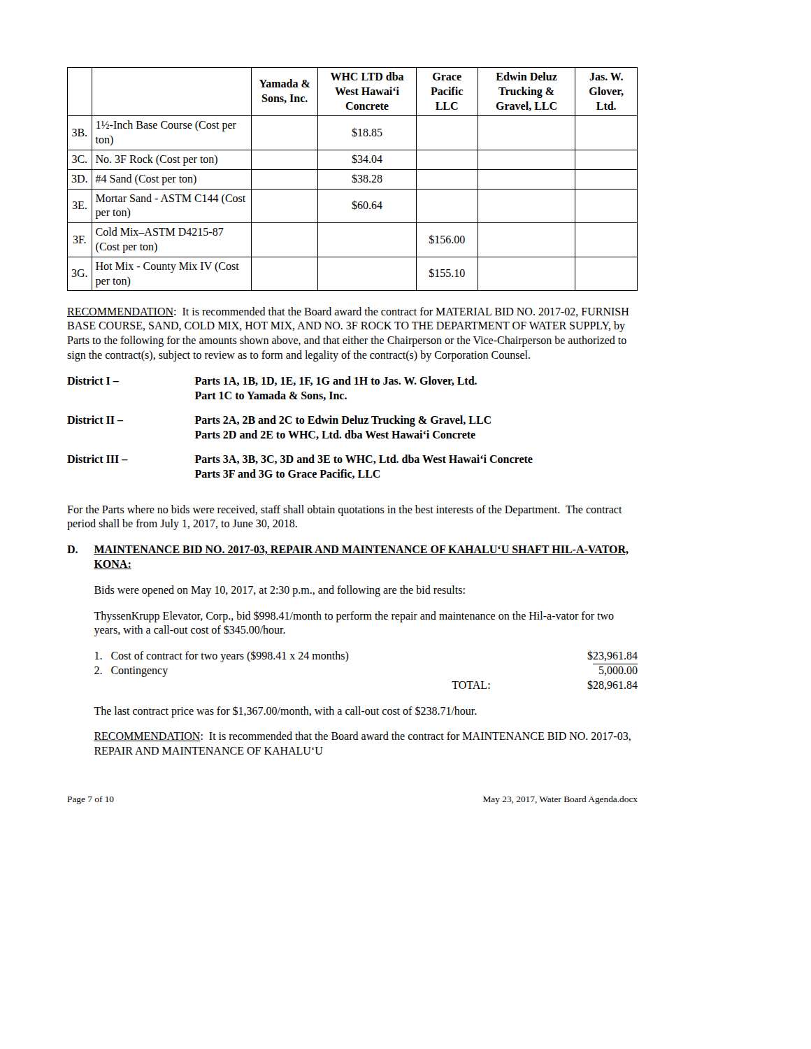| | | Yamada & Sons, Inc. | WHC LTD dba West Hawaiʻi Concrete | Grace Pacific LLC | Edwin Deluz Trucking & Gravel, LLC | Jas. W. Glover, Ltd. |
| --- | --- | --- | --- | --- | --- | --- |
| 3B. | 1½-Inch Base Course (Cost per ton) | | $18.85 | | | |
| 3C. | No. 3F Rock (Cost per ton) | | $34.04 | | | |
| 3D. | #4 Sand (Cost per ton) | | $38.28 | | | |
| 3E. | Mortar Sand - ASTM C144 (Cost per ton) | | $60.64 | | | |
| 3F. | Cold Mix–ASTM D4215-87 (Cost per ton) | | | $156.00 | | |
| 3G. | Hot Mix - County Mix IV (Cost per ton) | | | $155.10 | | |
RECOMMENDATION: It is recommended that the Board award the contract for MATERIAL BID NO. 2017-02, FURNISH BASE COURSE, SAND, COLD MIX, HOT MIX, AND NO. 3F ROCK TO THE DEPARTMENT OF WATER SUPPLY, by Parts to the following for the amounts shown above, and that either the Chairperson or the Vice-Chairperson be authorized to sign the contract(s), subject to review as to form and legality of the contract(s) by Corporation Counsel.
| District I – | Parts 1A, 1B, 1D, 1E, 1F, 1G and 1H to Jas. W. Glover, Ltd. Part 1C to Yamada & Sons, Inc. |
| District II – | Parts 2A, 2B and 2C to Edwin Deluz Trucking & Gravel, LLC Parts 2D and 2E to WHC, Ltd. dba West Hawaiʻi Concrete |
| District III – | Parts 3A, 3B, 3C, 3D and 3E to WHC, Ltd. dba West Hawaiʻi Concrete Parts 3F and 3G to Grace Pacific, LLC |
For the Parts where no bids were received, staff shall obtain quotations in the best interests of the Department. The contract period shall be from July 1, 2017, to June 30, 2018.
D.
MAINTENANCE BID NO. 2017-03, REPAIR AND MAINTENANCE OF KAHALUʻU SHAFT HIL-A-VATOR, KONA:
Bids were opened on May 10, 2017, at 2:30 p.m., and following are the bid results:
ThyssenKrupp Elevator, Corp., bid $998.41/month to perform the repair and maintenance on the Hil-a-vator for two years, with a call-out cost of $345.00/hour.
| 1. Cost of contract for two years ($998.41 x 24 months) | $23,961.84 |
| 2. Contingency | 5,000.00 |
| TOTAL: | $28,961.84 |
The last contract price was for $1,367.00/month, with a call-out cost of $238.71/hour.
RECOMMENDATION: It is recommended that the Board award the contract for MAINTENANCE BID NO. 2017-03, REPAIR AND MAINTENANCE OF KAHALUʻU
Page 7 of 10 May 23, 2017, Water Board Agenda.docx